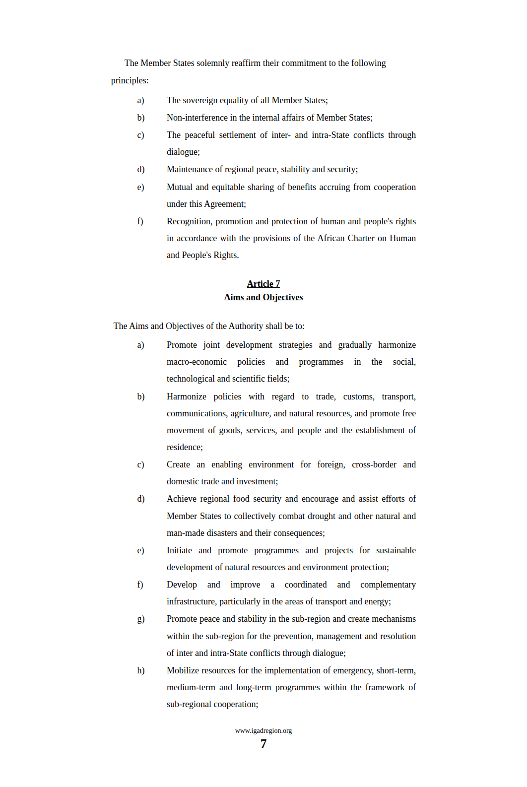The Member States solemnly reaffirm their commitment to the following principles:
a) The sovereign equality of all Member States;
b) Non-interference in the internal affairs of Member States;
c) The peaceful settlement of inter- and intra-State conflicts through dialogue;
d) Maintenance of regional peace, stability and security;
e) Mutual and equitable sharing of benefits accruing from cooperation under this Agreement;
f) Recognition, promotion and protection of human and people's rights in accordance with the provisions of the African Charter on Human and People's Rights.
Article 7
Aims and Objectives
The Aims and Objectives of the Authority shall be to:
a) Promote joint development strategies and gradually harmonize macro-economic policies and programmes in the social, technological and scientific fields;
b) Harmonize policies with regard to trade, customs, transport, communications, agriculture, and natural resources, and promote free movement of goods, services, and people and the establishment of residence;
c) Create an enabling environment for foreign, cross-border and domestic trade and investment;
d) Achieve regional food security and encourage and assist efforts of Member States to collectively combat drought and other natural and man-made disasters and their consequences;
e) Initiate and promote programmes and projects for sustainable development of natural resources and environment protection;
f) Develop and improve a coordinated and complementary infrastructure, particularly in the areas of transport and energy;
g) Promote peace and stability in the sub-region and create mechanisms within the sub-region for the prevention, management and resolution of inter and intra-State conflicts through dialogue;
h) Mobilize resources for the implementation of emergency, short-term, medium-term and long-term programmes within the framework of sub-regional cooperation;
www.igadregion.org
7